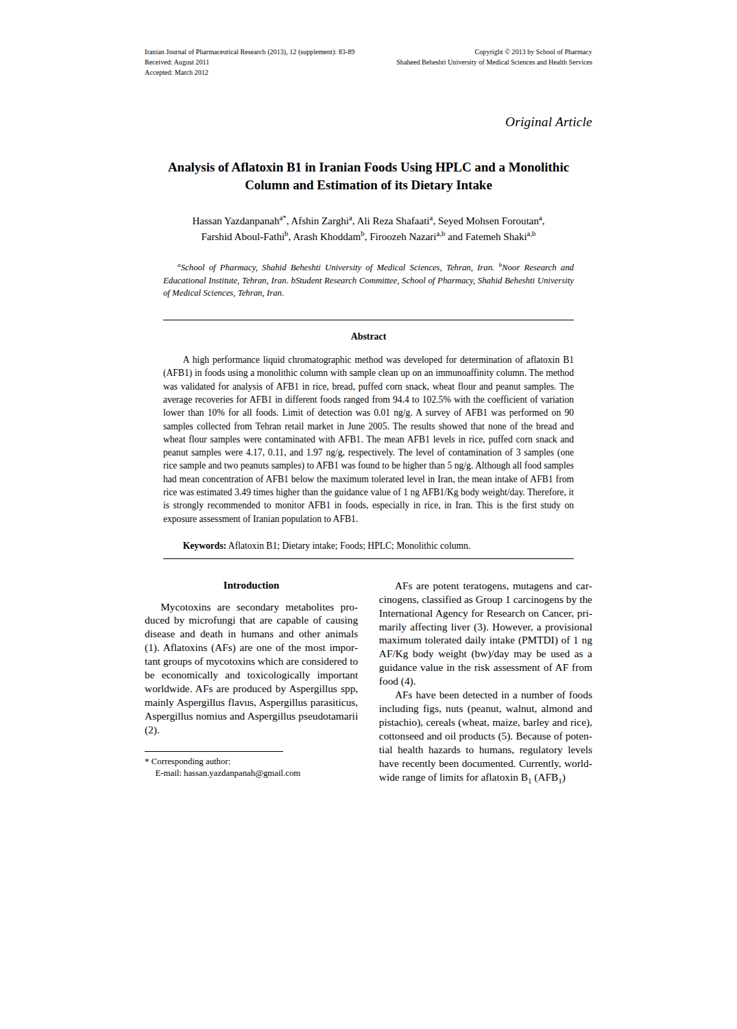Iranian Journal of Pharmaceutical Research (2013), 12 (supplement): 83-89
Received: August 2011
Accepted: March 2012
Copyright © 2013 by School of Pharmacy
Shaheed Beheshti University of Medical Sciences and Health Services
Original Article
Analysis of Aflatoxin B1 in Iranian Foods Using HPLC and a Monolithic Column and Estimation of its Dietary Intake
Hassan Yazdanpanaha*, Afshin Zarghia, Ali Reza Shafaatia, Seyed Mohsen Foroutana,
Farshid Aboul-Fathib, Arash Khoddamb, Firoozeh Nazaria,b and Fatemeh Shakia,b
aSchool of Pharmacy, Shahid Beheshti University of Medical Sciences, Tehran, Iran. bNoor Research and Educational Institute, Tehran, Iran. bStudent Research Committee, School of Pharmacy, Shahid Beheshti University of Medical Sciences, Tehran, Iran.
Abstract
A high performance liquid chromatographic method was developed for determination of aflatoxin B1 (AFB1) in foods using a monolithic column with sample clean up on an immunoaffinity column. The method was validated for analysis of AFB1 in rice, bread, puffed corn snack, wheat flour and peanut samples. The average recoveries for AFB1 in different foods ranged from 94.4 to 102.5% with the coefficient of variation lower than 10% for all foods. Limit of detection was 0.01 ng/g. A survey of AFB1 was performed on 90 samples collected from Tehran retail market in June 2005. The results showed that none of the bread and wheat flour samples were contaminated with AFB1. The mean AFB1 levels in rice, puffed corn snack and peanut samples were 4.17, 0.11, and 1.97 ng/g, respectively. The level of contamination of 3 samples (one rice sample and two peanuts samples) to AFB1 was found to be higher than 5 ng/g. Although all food samples had mean concentration of AFB1 below the maximum tolerated level in Iran, the mean intake of AFB1 from rice was estimated 3.49 times higher than the guidance value of 1 ng AFB1/Kg body weight/day. Therefore, it is strongly recommended to monitor AFB1 in foods, especially in rice, in Iran. This is the first study on exposure assessment of Iranian population to AFB1.
Keywords: Aflatoxin B1; Dietary intake; Foods; HPLC; Monolithic column.
Introduction
Mycotoxins are secondary metabolites produced by microfungi that are capable of causing disease and death in humans and other animals (1). Aflatoxins (AFs) are one of the most important groups of mycotoxins which are considered to be economically and toxicologically important worldwide. AFs are produced by Aspergillus spp, mainly Aspergillus flavus, Aspergillus parasiticus, Aspergillus nomius and Aspergillus pseudotamarii (2).
* Corresponding author:
E-mail: hassan.yazdanpanah@gmail.com
AFs are potent teratogens, mutagens and carcinogens, classified as Group 1 carcinogens by the International Agency for Research on Cancer, primarily affecting liver (3). However, a provisional maximum tolerated daily intake (PMTDI) of 1 ng AF/Kg body weight (bw)/day may be used as a guidance value in the risk assessment of AF from food (4).
AFs have been detected in a number of foods including figs, nuts (peanut, walnut, almond and pistachio), cereals (wheat, maize, barley and rice), cottonseed and oil products (5). Because of potential health hazards to humans, regulatory levels have recently been documented. Currently, worldwide range of limits for aflatoxin B1 (AFB1)